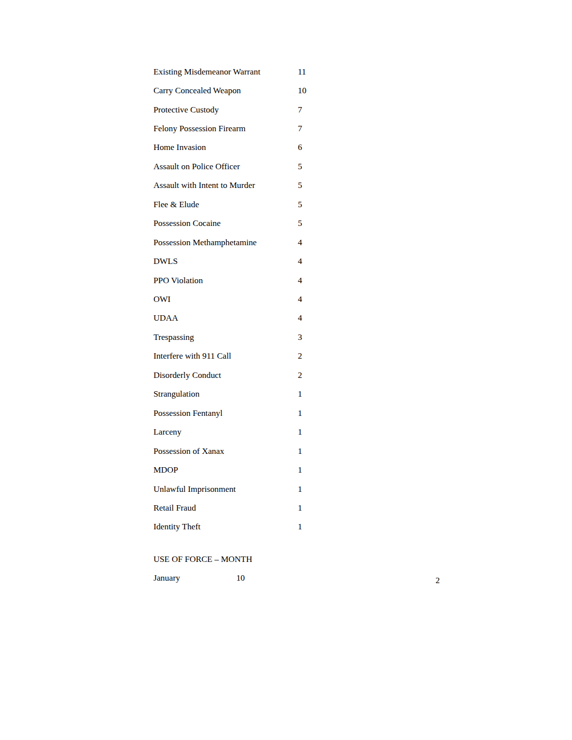| Existing Misdemeanor Warrant | 11 |
| Carry Concealed Weapon | 10 |
| Protective Custody | 7 |
| Felony Possession Firearm | 7 |
| Home Invasion | 6 |
| Assault on Police Officer | 5 |
| Assault with Intent to Murder | 5 |
| Flee & Elude | 5 |
| Possession Cocaine | 5 |
| Possession Methamphetamine | 4 |
| DWLS | 4 |
| PPO Violation | 4 |
| OWI | 4 |
| UDAA | 4 |
| Trespassing | 3 |
| Interfere with 911 Call | 2 |
| Disorderly Conduct | 2 |
| Strangulation | 1 |
| Possession Fentanyl | 1 |
| Larceny | 1 |
| Possession of Xanax | 1 |
| MDOP | 1 |
| Unlawful Imprisonment | 1 |
| Retail Fraud | 1 |
| Identity Theft | 1 |
USE OF FORCE – MONTH
| January | 10 |
2